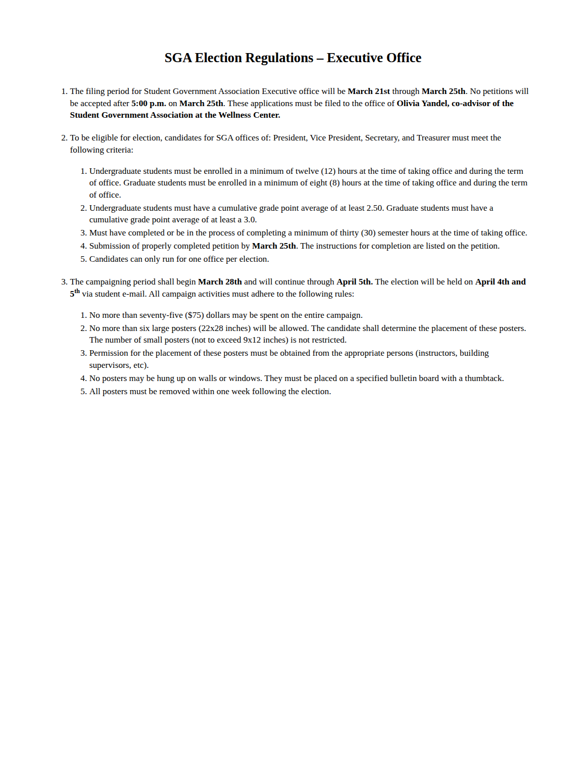SGA Election Regulations – Executive Office
The filing period for Student Government Association Executive office will be March 21st through March 25th. No petitions will be accepted after 5:00 p.m. on March 25th. These applications must be filed to the office of Olivia Yandel, co-advisor of the Student Government Association at the Wellness Center.
To be eligible for election, candidates for SGA offices of: President, Vice President, Secretary, and Treasurer must meet the following criteria:
Undergraduate students must be enrolled in a minimum of twelve (12) hours at the time of taking office and during the term of office. Graduate students must be enrolled in a minimum of eight (8) hours at the time of taking office and during the term of office.
Undergraduate students must have a cumulative grade point average of at least 2.50. Graduate students must have a cumulative grade point average of at least a 3.0.
Must have completed or be in the process of completing a minimum of thirty (30) semester hours at the time of taking office.
Submission of properly completed petition by March 25th. The instructions for completion are listed on the petition.
Candidates can only run for one office per election.
The campaigning period shall begin March 28th and will continue through April 5th. The election will be held on April 4th and 5th via student e-mail. All campaign activities must adhere to the following rules:
No more than seventy-five ($75) dollars may be spent on the entire campaign.
No more than six large posters (22x28 inches) will be allowed. The candidate shall determine the placement of these posters. The number of small posters (not to exceed 9x12 inches) is not restricted.
Permission for the placement of these posters must be obtained from the appropriate persons (instructors, building supervisors, etc).
No posters may be hung up on walls or windows. They must be placed on a specified bulletin board with a thumbtack.
All posters must be removed within one week following the election.